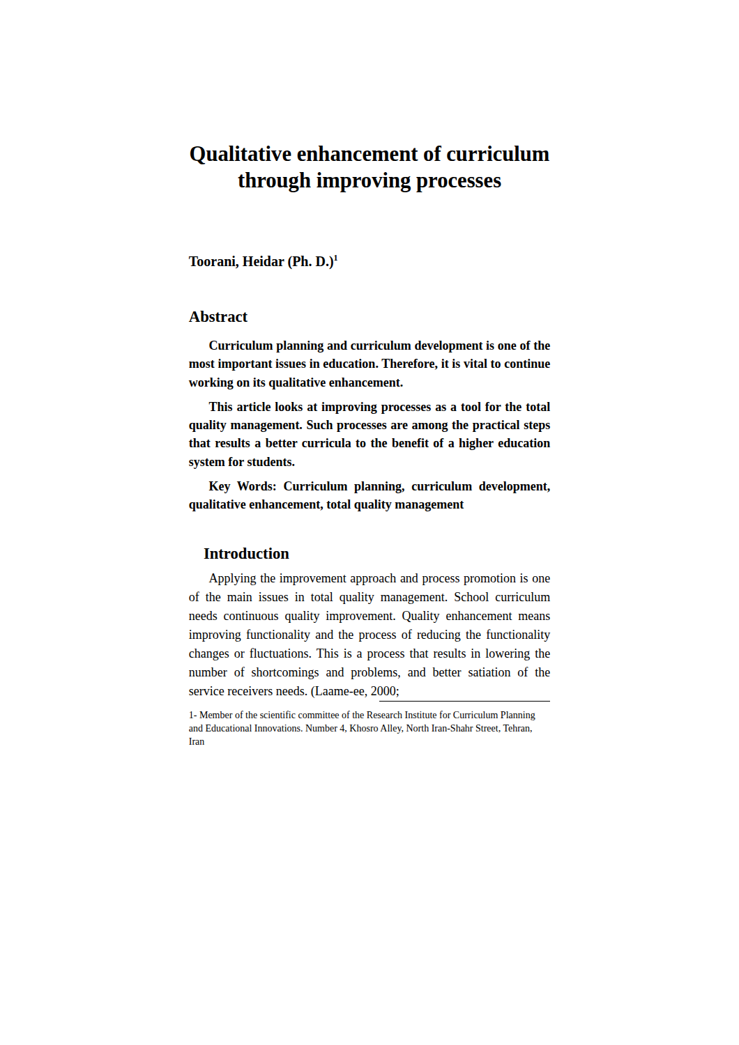Qualitative enhancement of curriculum
through improving processes
Toorani, Heidar (Ph. D.)1
Abstract
Curriculum planning and curriculum development is one of the most important issues in education. Therefore, it is vital to continue working on its qualitative enhancement.
This article looks at improving processes as a tool for the total quality management. Such processes are among the practical steps that results a better curricula to the benefit of a higher education system for students.
Key Words: Curriculum planning, curriculum development, qualitative enhancement, total quality management
Introduction
Applying the improvement approach and process promotion is one of the main issues in total quality management. School curriculum needs continuous quality improvement. Quality enhancement means improving functionality and the process of reducing the functionality changes or fluctuations. This is a process that results in lowering the number of shortcomings and problems, and better satiation of the service receivers needs. (Laame-ee, 2000;
1- Member of the scientific committee of the Research Institute for Curriculum Planning and Educational Innovations. Number 4, Khosro Alley, North Iran-Shahr Street, Tehran, Iran